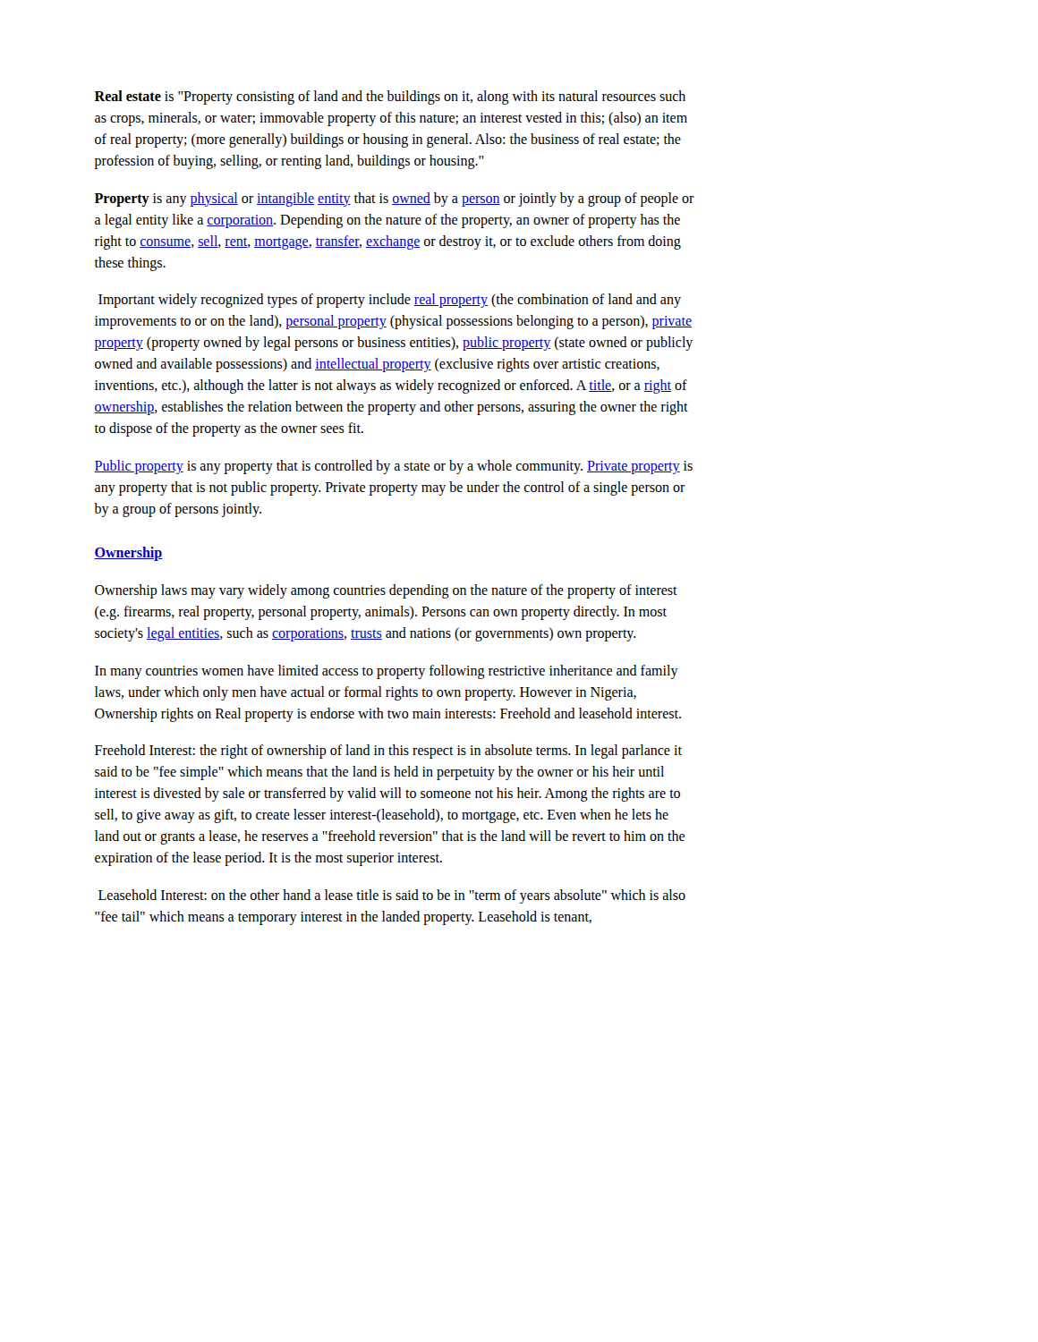Real estate is "Property consisting of land and the buildings on it, along with its natural resources such as crops, minerals, or water; immovable property of this nature; an interest vested in this; (also) an item of real property; (more generally) buildings or housing in general. Also: the business of real estate; the profession of buying, selling, or renting land, buildings or housing."
Property is any physical or intangible entity that is owned by a person or jointly by a group of people or a legal entity like a corporation. Depending on the nature of the property, an owner of property has the right to consume, sell, rent, mortgage, transfer, exchange or destroy it, or to exclude others from doing these things.
Important widely recognized types of property include real property (the combination of land and any improvements to or on the land), personal property (physical possessions belonging to a person), private property (property owned by legal persons or business entities), public property (state owned or publicly owned and available possessions) and intellectual property (exclusive rights over artistic creations, inventions, etc.), although the latter is not always as widely recognized or enforced. A title, or a right of ownership, establishes the relation between the property and other persons, assuring the owner the right to dispose of the property as the owner sees fit.
Public property is any property that is controlled by a state or by a whole community. Private property is any property that is not public property. Private property may be under the control of a single person or by a group of persons jointly.
Ownership
Ownership laws may vary widely among countries depending on the nature of the property of interest (e.g. firearms, real property, personal property, animals). Persons can own property directly. In most society's legal entities, such as corporations, trusts and nations (or governments) own property.
In many countries women have limited access to property following restrictive inheritance and family laws, under which only men have actual or formal rights to own property. However in Nigeria, Ownership rights on Real property is endorse with two main interests: Freehold and leasehold interest.
Freehold Interest: the right of ownership of land in this respect is in absolute terms. In legal parlance it said to be "fee simple" which means that the land is held in perpetuity by the owner or his heir until interest is divested by sale or transferred by valid will to someone not his heir. Among the rights are to sell, to give away as gift, to create lesser interest-(leasehold), to mortgage, etc. Even when he lets he land out or grants a lease, he reserves a "freehold reversion" that is the land will be revert to him on the expiration of the lease period. It is the most superior interest.
Leasehold Interest: on the other hand a lease title is said to be in "term of years absolute" which is also "fee tail" which means a temporary interest in the landed property. Leasehold is tenant,